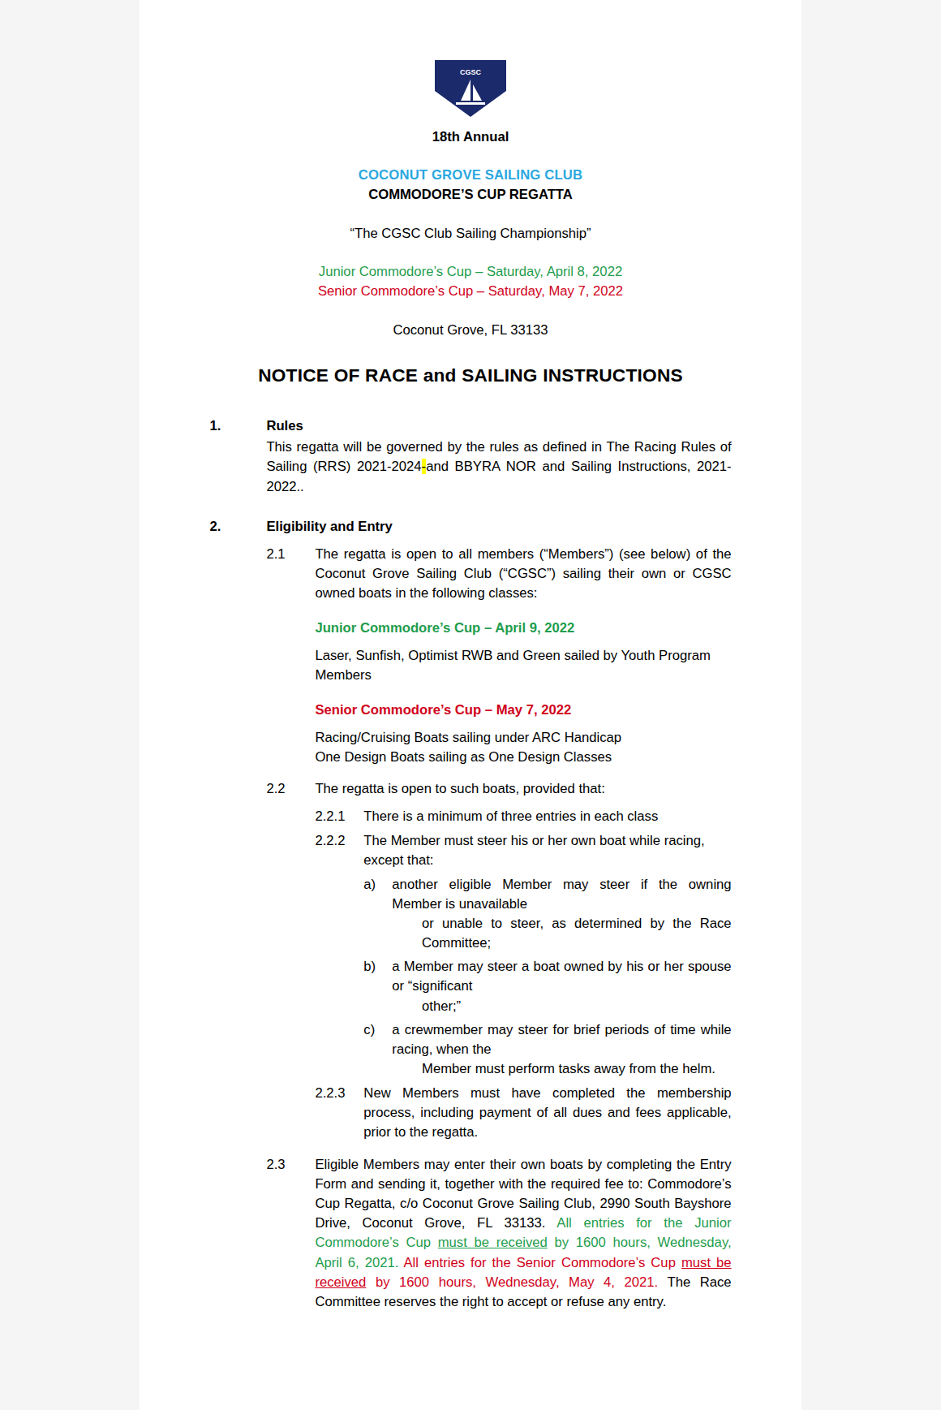CGSC
18th Annual
COCONUT GROVE SAILING CLUB
COMMODORE’S CUP REGATTA
“The CGSC Club Sailing Championship”
Junior Commodore’s Cup – Saturday, April 8, 2022 Senior Commodore’s Cup – Saturday, May 7, 2022
Coconut Grove, FL 33133
NOTICE OF RACE and SAILING INSTRUCTIONS
1. Rules
This regatta will be governed by the rules as defined in The Racing Rules of Sailing (RRS) 2021-2024-and BBYRA NOR and Sailing Instructions, 2021-2022..
2. Eligibility and Entry
2.1
The regatta is open to all members (“Members”) (see below) of the Coconut Grove Sailing Club (“CGSC”) sailing their own or CGSC owned boats in the following classes:
Junior Commodore’s Cup – April 9, 2022
Laser, Sunfish, Optimist RWB and Green sailed by Youth Program Members
Senior Commodore’s Cup – May 7, 2022
Racing/Cruising Boats sailing under ARC Handicap
One Design Boats sailing as One Design Classes
2.2
The regatta is open to such boats, provided that:
2.2.1 There is a minimum of three entries in each class
2.2.2 The Member must steer his or her own boat while racing, except that:
a) another eligible Member may steer if the owning Member is unavailable or unable to steer, as determined by the Race Committee;
b) a Member may steer a boat owned by his or her spouse or “significant other;”
c) a crewmember may steer for brief periods of time while racing, when the Member must perform tasks away from the helm.
2.2.3 New Members must have completed the membership process, including payment of all dues and fees applicable, prior to the regatta.
2.3
Eligible Members may enter their own boats by completing the Entry Form and sending it, together with the required fee to: Commodore’s Cup Regatta, c/o Coconut Grove Sailing Club, 2990 South Bayshore Drive, Coconut Grove, FL 33133. All entries for the Junior Commodore’s Cup must be received by 1600 hours, Wednesday, April 6, 2021. All entries for the Senior Commodore’s Cup must be received by 1600 hours, Wednesday, May 4, 2021. The Race Committee reserves the right to accept or refuse any entry.